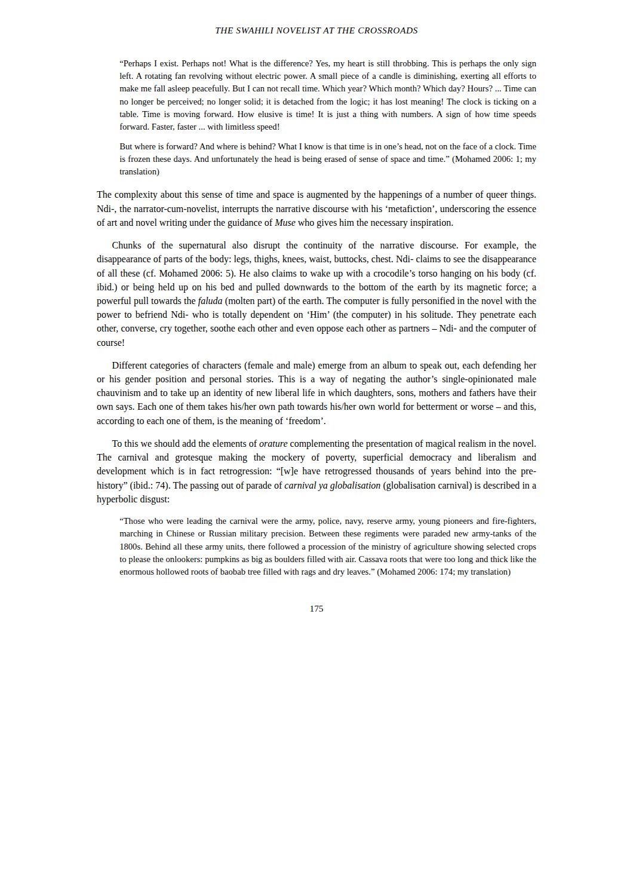THE SWAHILI NOVELIST AT THE CROSSROADS
“Perhaps I exist. Perhaps not! What is the difference? Yes, my heart is still throbbing. This is perhaps the only sign left. A rotating fan revolving without electric power. A small piece of a candle is diminishing, exerting all efforts to make me fall asleep peacefully. But I can not recall time. Which year? Which month? Which day? Hours? ... Time can no longer be perceived; no longer solid; it is detached from the logic; it has lost meaning! The clock is ticking on a table. Time is moving forward. How elusive is time! It is just a thing with numbers. A sign of how time speeds forward. Faster, faster ... with limitless speed!
But where is forward? And where is behind? What I know is that time is in one’s head, not on the face of a clock. Time is frozen these days. And unfortunately the head is being erased of sense of space and time.” (Mohamed 2006: 1; my translation)
The complexity about this sense of time and space is augmented by the happenings of a number of queer things. Ndi-, the narrator-cum-novelist, interrupts the narrative discourse with his ‘metafiction’, underscoring the essence of art and novel writing under the guidance of Muse who gives him the necessary inspiration.
Chunks of the supernatural also disrupt the continuity of the narrative discourse. For example, the disappearance of parts of the body: legs, thighs, knees, waist, buttocks, chest. Ndi- claims to see the disappearance of all these (cf. Mohamed 2006: 5). He also claims to wake up with a crocodile’s torso hanging on his body (cf. ibid.) or being held up on his bed and pulled downwards to the bottom of the earth by its magnetic force; a powerful pull towards the faluda (molten part) of the earth. The computer is fully personified in the novel with the power to befriend Ndi- who is totally dependent on ‘Him’ (the computer) in his solitude. They penetrate each other, converse, cry together, soothe each other and even oppose each other as partners – Ndi- and the computer of course!
Different categories of characters (female and male) emerge from an album to speak out, each defending her or his gender position and personal stories. This is a way of negating the author’s single-opinionated male chauvinism and to take up an identity of new liberal life in which daughters, sons, mothers and fathers have their own says. Each one of them takes his/her own path towards his/her own world for betterment or worse – and this, according to each one of them, is the meaning of ‘freedom’.
To this we should add the elements of orature complementing the presentation of magical realism in the novel. The carnival and grotesque making the mockery of poverty, superficial democracy and liberalism and development which is in fact retrogression: “[w]e have retrogressed thousands of years behind into the pre-history” (ibid.: 74). The passing out of parade of carnival ya globalisation (globalisation carnival) is described in a hyperbolic disgust:
“Those who were leading the carnival were the army, police, navy, reserve army, young pioneers and fire-fighters, marching in Chinese or Russian military precision. Between these regiments were paraded new army-tanks of the 1800s. Behind all these army units, there followed a procession of the ministry of agriculture showing selected crops to please the onlookers: pumpkins as big as boulders filled with air. Cassava roots that were too long and thick like the enormous hollowed roots of baobab tree filled with rags and dry leaves.” (Mohamed 2006: 174; my translation)
175